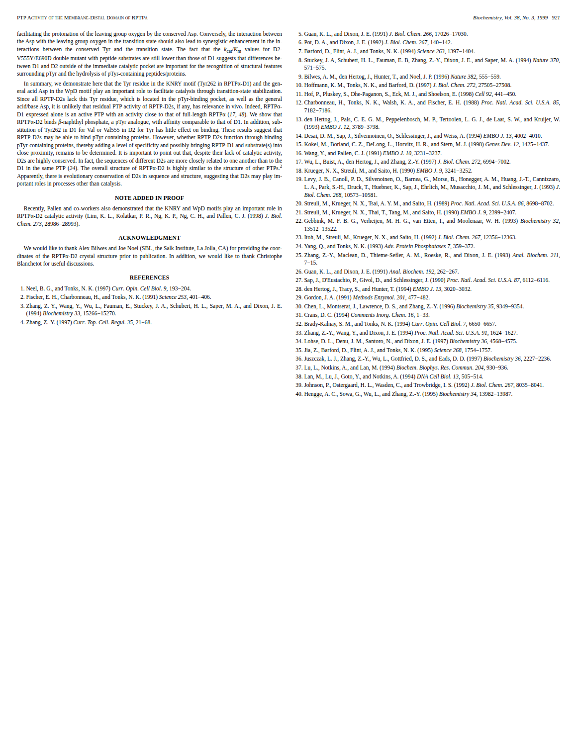PTP Activity of the Membrane-Distal Domain of RPTPα
Biochemistry, Vol. 38, No. 3, 1999 921
facilitating the protonation of the leaving group oxygen by the conserved Asp. Conversely, the interaction between the Asp with the leaving group oxygen in the transition state should also lead to synergistic enhancement in the interactions between the conserved Tyr and the transition state. The fact that the kcat/Km values for D2-V555Y/E690D double mutant with peptide substrates are still lower than those of D1 suggests that differences between D1 and D2 outside of the immediate catalytic pocket are important for the recognition of structural features surrounding pTyr and the hydrolysis of pTyr-containing peptides/proteins.
In summary, we demonstrate here that the Tyr residue in the KNRY motif (Tyr262 in RPTPα-D1) and the general acid Asp in the WpD motif play an important role to facilitate catalysis through transition-state stabilization. Since all RPTP-D2s lack this Tyr residue, which is located in the pTyr-binding pocket, as well as the general acid/base Asp, it is unlikely that residual PTP activity of RPTP-D2s, if any, has relevance in vivo. Indeed, RPTPα-D1 expressed alone is an active PTP with an activity close to that of full-length RPTPα (17, 48). We show that RPTPα-D2 binds β-naphthyl phosphate, a pTyr analogue, with affinity comparable to that of D1. In addition, substitution of Tyr262 in D1 for Val or Val555 in D2 for Tyr has little effect on binding. These results suggest that RPTP-D2s may be able to bind pTyr-containing proteins. However, whether RPTP-D2s function through binding pTyr-containing proteins, thereby adding a level of specificity and possibly bringing RPTP-D1 and substrate(s) into close proximity, remains to be determined. It is important to point out that, despite their lack of catalytic activity, D2s are highly conserved. In fact, the sequences of different D2s are more closely related to one another than to the D1 in the same PTP (24). The overall structure of RPTPα-D2 is highly similar to the structure of other PTPs.2 Apparently, there is evolutionary conservation of D2s in sequence and structure, suggesting that D2s may play important roles in processes other than catalysis.
NOTE ADDED IN PROOF
Recently, Pallen and co-workers also demonstrated that the KNRY and WpD motifs play an important role in RPTPα-D2 catalytic activity (Lim, K. L., Kolatkar, P. R., Ng, K. P., Ng, C. H., and Pallen, C. J. (1998) J. Biol. Chem. 273, 28986−28993).
ACKNOWLEDGMENT
We would like to thank Alex Bilwes and Joe Noel (SBL, the Salk Institute, La Jolla, CA) for providing the coordinates of the RPTPα-D2 crystal structure prior to publication. In addition, we would like to thank Christophe Blanchetot for useful discussions.
REFERENCES
Neel, B. G., and Tonks, N. K. (1997) Curr. Opin. Cell Biol. 9, 193−204.
Fischer, E. H., Charbonneau, H., and Tonks, N. K. (1991) Science 253, 401−406.
Zhang, Z. Y., Wang, Y., Wu, L., Fauman, E., Stuckey, J. A., Schubert, H. L., Saper, M. A., and Dixon, J. E. (1994) Biochemistry 33, 15266−15270.
Zhang, Z.-Y. (1997) Curr. Top. Cell. Regul. 35, 21−68.
Guan, K. L., and Dixon, J. E. (1991) J. Biol. Chem. 266, 17026−17030.
Pot, D. A., and Dixon, J. E. (1992) J. Biol. Chem. 267, 140−142.
Barford, D., Flint, A. J., and Tonks, N. K. (1994) Science 263, 1397−1404.
Stuckey, J. A, Schubert, H. L., Fauman, E. B, Zhang, Z.-Y., Dixon, J. E., and Saper, M. A. (1994) Nature 370, 571−575.
Bilwes, A. M., den Hertog, J., Hunter, T., and Noel, J. P. (1996) Nature 382, 555−559.
Hoffmann, K. M., Tonks, N. K., and Barford, D. (1997) J. Biol. Chem. 272, 27505−27508.
Hof, P., Pluskey, S., Dhe-Paganon, S., Eck, M. J., and Shoelson, E. (1998) Cell 92, 441−450.
Charbonneau, H., Tonks, N. K., Walsh, K. A., and Fischer, E. H. (1988) Proc. Natl. Acad. Sci. U.S.A. 85, 7182−7186.
den Hertog, J., Pals, C. E. G. M., Peppelenbosch, M. P., Tertoolen, L. G. J., de Laat, S. W., and Kruijer, W. (1993) EMBO J. 12, 3789−3798.
Desai, D. M., Sap, J., Silvennoinen, O., Schlessinger, J., and Weiss, A. (1994) EMBO J. 13, 4002−4010.
Kokel, M., Borland, C. Z., DeLong, L., Horvitz, H. R., and Stern, M. J. (1998) Genes De v. 12, 1425−1437.
Wang, Y., and Pallen, C. J. (1991) EMBO J. 10, 3231−3237.
Wu, L., Buist, A., den Hertog, J., and Zhang, Z.-Y. (1997) J. Biol. Chem. 272, 6994−7002.
Krueger, N. X., Streuli, M., and Saito, H. (1990) EMBO J. 9, 3241−3252.
Levy, J. B., Canoll, P. D., Silvenoinen, O., Barnea, G., Morse, B., Honegger, A. M., Huang, J.-T., Cannizzaro, L. A., Park, S.-H., Druck, T., Huebner, K., Sap, J., Ehrlich, M., Musacchio, J. M., and Schlessinger, J. (1993) J. Biol. Chem. 268, 10573−10581.
Streuli, M., Krueger, N. X., Tsai, A. Y. M., and Saito, H. (1989) Proc. Natl. Acad. Sci. U.S.A. 86, 8698−8702.
Streuli, M., Krueger, N. X., Thai, T., Tang, M., and Saito, H. (1990) EMBO J. 9, 2399−2407.
Gebbink, M. F. B. G., Verheijen, M. H. G., van Etten, I., and Moolenaar, W. H. (1993) Biochemistry 32, 13512−13522.
Itoh, M., Streuli, M., Krueger, N. X., and Saito, H. (1992) J. Biol. Chem. 267, 12356−12363.
Yang, Q., and Tonks, N. K. (1993) Ad v. Protein Phosphatases 7, 359−372.
Zhang, Z.-Y., Maclean, D., Thieme-Sefler, A. M., Roeske, R., and Dixon, J. E. (1993) Anal. Biochem. 211, 7−15.
Guan, K. L., and Dixon, J. E. (1991) Anal. Biochem. 192, 262−267.
Sap, J., D'Eustachio, P., Givol, D., and Schlessinger, J. (1990) Proc. Natl. Acad. Sci. U.S.A. 87, 6112−6116.
den Hertog, J., Tracy, S., and Hunter, T. (1994) EMBO J. 13, 3020−3032.
Gordon, J. A. (1991) Methods Enzymol. 201, 477−482.
Chen, L., Montserat, J., Lawrence, D. S., and Zhang, Z.-Y. (1996) Biochemistry 35, 9349−9354.
Crans, D. C. (1994) Comments Inorg. Chem. 16, 1−33.
Brady-Kalnay, S. M., and Tonks, N. K. (1994) Curr. Opin. Cell Biol. 7, 6650−6657.
Zhang, Z.-Y., Wang, Y., and Dixon, J. E. (1994) Proc. Natl. Acad. Sci. U.S.A. 91, 1624−1627.
Lohse, D. L., Denu, J. M., Santoro, N., and Dixon, J. E. (1997) Biochemistry 36, 4568−4575.
Jia, Z., Barford, D., Flint, A. J., and Tonks, N. K. (1995) Science 268, 1754−1757.
Juszczak, L. J., Zhang, Z.-Y., Wu, L., Gottfried, D. S., and Eads, D. D. (1997) Biochemistry 36, 2227−2236.
Lu, L., Notkins, A., and Lan, M. (1994) Biochem. Biophys. Res. Commun. 204, 930−936.
Lan, M., Lu, J., Goto, Y., and Notkins, A. (1994) DNA Cell Biol. 13, 505−514.
Johnson, P., Ostergaard, H. L., Wasden, C., and Trowbridge, I. S. (1992) J. Biol. Chem. 267, 8035−8041.
Hengge, A. C., Sowa, G., Wu, L., and Zhang, Z.-Y. (1995) Biochemistry 34, 13982−13987.